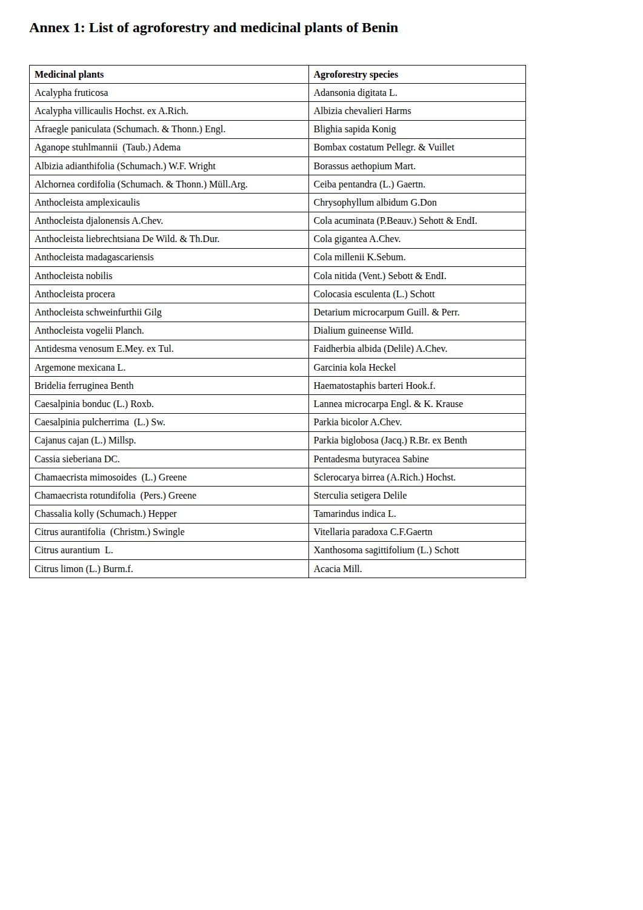Annex 1: List of agroforestry and medicinal plants of Benin
| Medicinal plants | Agroforestry species |
| --- | --- |
| Acalypha fruticosa | Adansonia digitata L. |
| Acalypha villicaulis Hochst. ex A.Rich. | Albizia chevalieri Harms |
| Afraegle paniculata (Schumach. & Thonn.) Engl. | Blighia sapida Konig |
| Aganope stuhlmannii (Taub.) Adema | Bombax costatum Pellegr. & Vuillet |
| Albizia adianthifolia (Schumach.) W.F. Wright | Borassus aethopium Mart. |
| Alchornea cordifolia (Schumach. & Thonn.) Müll.Arg. | Ceiba pentandra (L.) Gaertn. |
| Anthocleista amplexicaulis | Chrysophyllum albidum G.Don |
| Anthocleista djalonensis A.Chev. | Cola acuminata (P.Beauv.) Sehott & EndI. |
| Anthocleista liebrechtsiana De Wild. & Th.Dur. | Cola gigantea A.Chev. |
| Anthocleista madagascariensis | Cola millenii K.Sebum. |
| Anthocleista nobilis | Cola nitida (Vent.) Sebott & EndI. |
| Anthocleista procera | Colocasia esculenta (L.) Schott |
| Anthocleista schweinfurthii Gilg | Detarium microcarpum Guill. & Perr. |
| Anthocleista vogelii Planch. | Dialium guineense WiIld. |
| Antidesma venosum E.Mey. ex Tul. | Faidherbia albida (Delile) A.Chev. |
| Argemone mexicana L. | Garcinia kola Heckel |
| Bridelia ferruginea Benth | Haematostaphis barteri Hook.f. |
| Caesalpinia bonduc (L.) Roxb. | Lannea microcarpa Engl. & K. Krause |
| Caesalpinia pulcherrima (L.) Sw. | Parkia bicolor A.Chev. |
| Cajanus cajan (L.) Millsp. | Parkia biglobosa (Jacq.) R.Br. ex Benth |
| Cassia sieberiana DC. | Pentadesma butyracea Sabine |
| Chamaecrista mimosoides (L.) Greene | Sclerocarya birrea (A.Rich.) Hochst. |
| Chamaecrista rotundifolia (Pers.) Greene | Sterculia setigera Delile |
| Chassalia kolly (Schumach.) Hepper | Tamarindus indica L. |
| Citrus aurantifolia (Christm.) Swingle | Vitellaria paradoxa C.F.Gaertn |
| Citrus aurantium L. | Xanthosoma sagittifolium (L.) Schott |
| Citrus limon (L.) Burm.f. | Acacia Mill. |